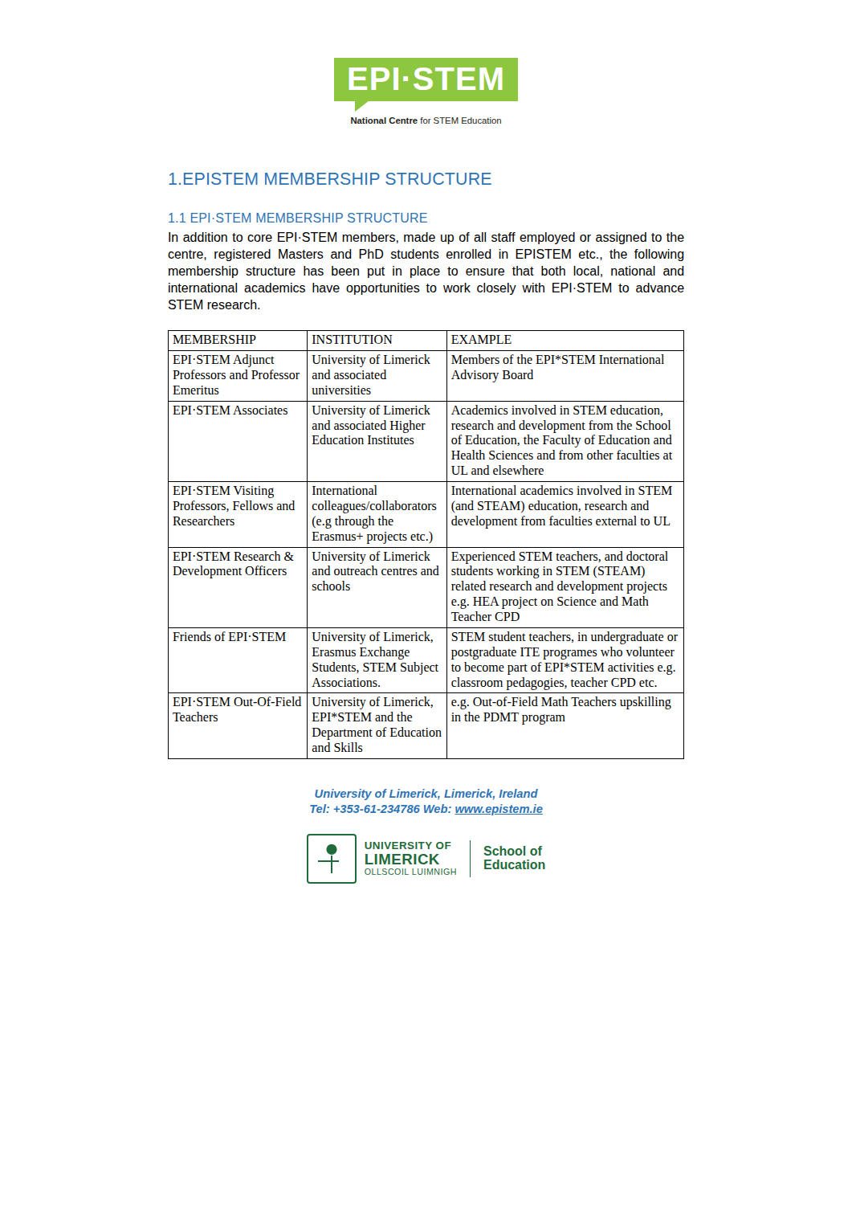EPI·STEM
National Centre for STEM Education
1.EPISTEM MEMBERSHIP STRUCTURE
1.1 EPI·STEM MEMBERSHIP STRUCTURE
In addition to core EPI·STEM members, made up of all staff employed or assigned to the centre, registered Masters and PhD students enrolled in EPISTEM etc., the following membership structure has been put in place to ensure that both local, national and international academics have opportunities to work closely with EPI·STEM to advance STEM research.
| MEMBERSHIP | INSTITUTION | EXAMPLE |
| --- | --- | --- |
| EPI·STEM Adjunct Professors and Professor Emeritus | University of Limerick and associated universities | Members of the EPI*STEM International Advisory Board |
| EPI·STEM Associates | University of Limerick and associated Higher Education Institutes | Academics involved in STEM education, research and development from the School of Education, the Faculty of Education and Health Sciences and from other faculties at UL and elsewhere |
| EPI·STEM Visiting Professors, Fellows and Researchers | International colleagues/collaborators (e.g through the Erasmus+ projects etc.) | International academics involved in STEM (and STEAM) education, research and development from faculties external to UL |
| EPI·STEM Research & Development Officers | University of Limerick and outreach centres and schools | Experienced STEM teachers, and doctoral students working in STEM (STEAM) related research and development projects e.g. HEA project on Science and Math Teacher CPD |
| Friends of EPI·STEM | University of Limerick, Erasmus Exchange Students, STEM Subject Associations. | STEM student teachers, in undergraduate or postgraduate ITE programes who volunteer to become part of EPI*STEM activities e.g. classroom pedagogies, teacher CPD etc. |
| EPI·STEM Out-Of-Field Teachers | University of Limerick, EPI*STEM and the Department of Education and Skills | e.g. Out-of-Field Math Teachers upskilling in the PDMT program |
University of Limerick, Limerick, Ireland
Tel: +353-61-234786 Web: www.epistem.ie
UNIVERSITY OF
LIMERICK
OLLSCOIL LUIMNIGH
School of
Education